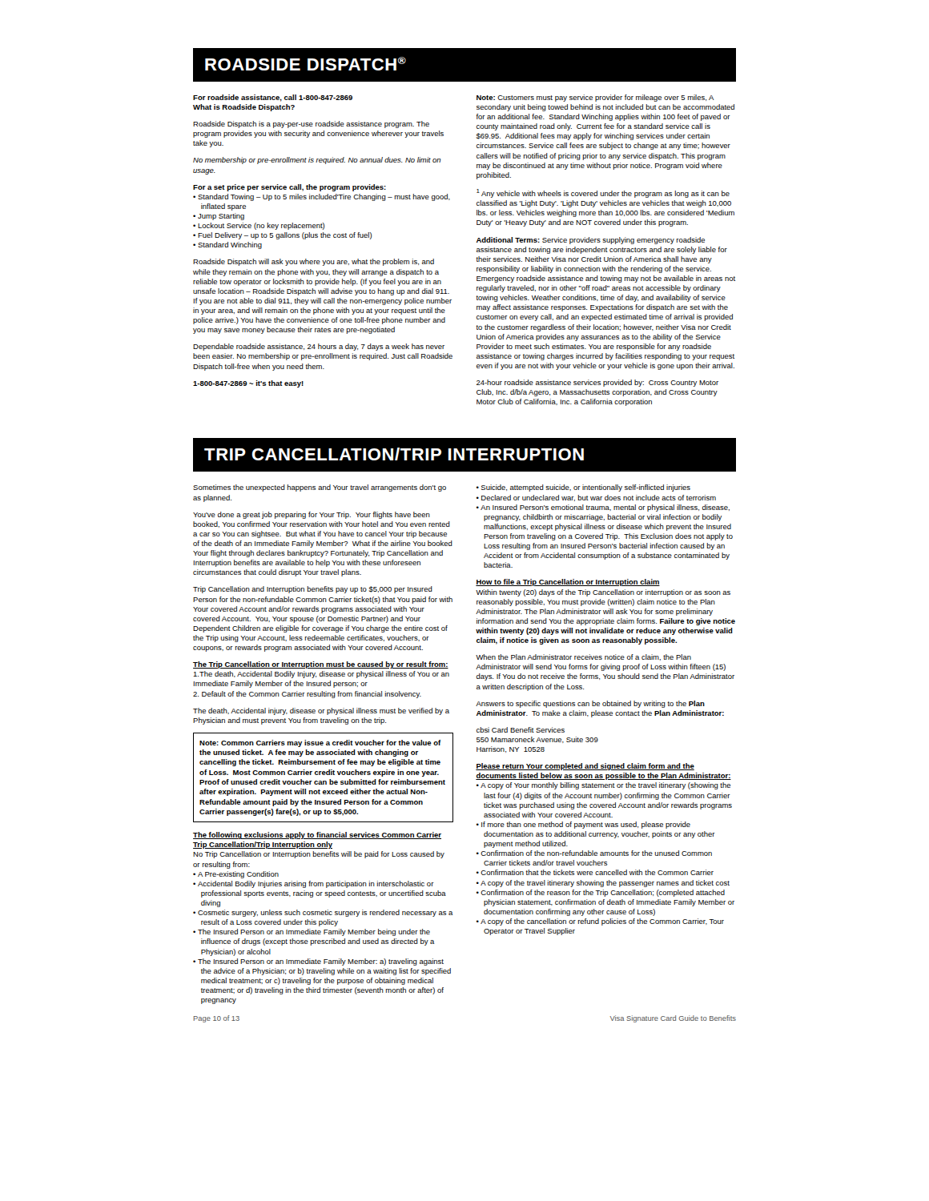ROADSIDE DISPATCH®
For roadside assistance, call 1-800-847-2869
What is Roadside Dispatch?
Roadside Dispatch is a pay-per-use roadside assistance program. The program provides you with security and convenience wherever your travels take you.
No membership or pre-enrollment is required. No annual dues. No limit on usage.
For a set price per service call, the program provides:
Standard Towing – Up to 5 miles included'Tire Changing – must have good, inflated spare
Jump Starting
Lockout Service (no key replacement)
Fuel Delivery – up to 5 gallons (plus the cost of fuel)
Standard Winching
Roadside Dispatch will ask you where you are, what the problem is, and while they remain on the phone with you, they will arrange a dispatch to a reliable tow operator or locksmith to provide help. (If you feel you are in an unsafe location – Roadside Dispatch will advise you to hang up and dial 911. If you are not able to dial 911, they will call the non-emergency police number in your area, and will remain on the phone with you at your request until the police arrive.) You have the convenience of one toll-free phone number and you may save money because their rates are pre-negotiated
Dependable roadside assistance, 24 hours a day, 7 days a week has never been easier. No membership or pre-enrollment is required. Just call Roadside Dispatch toll-free when you need them.
1-800-847-2869 ~ it's that easy!
Note: Customers must pay service provider for mileage over 5 miles, A secondary unit being towed behind is not included but can be accommodated for an additional fee. Standard Winching applies within 100 feet of paved or county maintained road only. Current fee for a standard service call is $69.95. Additional fees may apply for winching services under certain circumstances. Service call fees are subject to change at any time; however callers will be notified of pricing prior to any service dispatch. This program may be discontinued at any time without prior notice. Program void where prohibited.
1 Any vehicle with wheels is covered under the program as long as it can be classified as 'Light Duty'. 'Light Duty' vehicles are vehicles that weigh 10,000 lbs. or less. Vehicles weighing more than 10,000 lbs. are considered 'Medium Duty' or 'Heavy Duty' and are NOT covered under this program.
Additional Terms: Service providers supplying emergency roadside assistance and towing are independent contractors and are solely liable for their services. Neither Visa nor Credit Union of America shall have any responsibility or liability in connection with the rendering of the service. Emergency roadside assistance and towing may not be available in areas not regularly traveled, nor in other "off road" areas not accessible by ordinary towing vehicles. Weather conditions, time of day, and availability of service may affect assistance responses. Expectations for dispatch are set with the customer on every call, and an expected estimated time of arrival is provided to the customer regardless of their location; however, neither Visa nor Credit Union of America provides any assurances as to the ability of the Service Provider to meet such estimates. You are responsible for any roadside assistance or towing charges incurred by facilities responding to your request even if you are not with your vehicle or your vehicle is gone upon their arrival.
24-hour roadside assistance services provided by: Cross Country Motor Club, Inc. d/b/a Agero, a Massachusetts corporation, and Cross Country Motor Club of California, Inc. a California corporation
TRIP CANCELLATION/TRIP INTERRUPTION
Sometimes the unexpected happens and Your travel arrangements don't go as planned.
You've done a great job preparing for Your Trip. Your flights have been booked, You confirmed Your reservation with Your hotel and You even rented a car so You can sightsee. But what if You have to cancel Your trip because of the death of an Immediate Family Member? What if the airline You booked Your flight through declares bankruptcy? Fortunately, Trip Cancellation and Interruption benefits are available to help You with these unforeseen circumstances that could disrupt Your travel plans.
Trip Cancellation and Interruption benefits pay up to $5,000 per Insured Person for the non-refundable Common Carrier ticket(s) that You paid for with Your covered Account and/or rewards programs associated with Your covered Account. You, Your spouse (or Domestic Partner) and Your Dependent Children are eligible for coverage if You charge the entire cost of the Trip using Your Account, less redeemable certificates, vouchers, or coupons, or rewards program associated with Your covered Account.
The Trip Cancellation or Interruption must be caused by or result from:
1.The death, Accidental Bodily Injury, disease or physical illness of You or an Immediate Family Member of the Insured person; or
2. Default of the Common Carrier resulting from financial insolvency.
The death, Accidental injury, disease or physical illness must be verified by a Physician and must prevent You from traveling on the trip.
Note: Common Carriers may issue a credit voucher for the value of the unused ticket. A fee may be associated with changing or cancelling the ticket. Reimbursement of fee may be eligible at time of Loss. Most Common Carrier credit vouchers expire in one year. Proof of unused credit voucher can be submitted for reimbursement after expiration. Payment will not exceed either the actual Non-Refundable amount paid by the Insured Person for a Common Carrier passenger(s) fare(s), or up to $5,000.
The following exclusions apply to financial services Common Carrier Trip Cancellation/Trip Interruption only
No Trip Cancellation or Interruption benefits will be paid for Loss caused by or resulting from:
A Pre-existing Condition
Accidental Bodily Injuries arising from participation in interscholastic or professional sports events, racing or speed contests, or uncertified scuba diving
Cosmetic surgery, unless such cosmetic surgery is rendered necessary as a result of a Loss covered under this policy
The Insured Person or an Immediate Family Member being under the influence of drugs (except those prescribed and used as directed by a Physician) or alcohol
The Insured Person or an Immediate Family Member: a) traveling against the advice of a Physician; or b) traveling while on a waiting list for specified medical treatment; or c) traveling for the purpose of obtaining medical treatment; or d) traveling in the third trimester (seventh month or after) of pregnancy
Suicide, attempted suicide, or intentionally self-inflicted injuries
Declared or undeclared war, but war does not include acts of terrorism
An Insured Person's emotional trauma, mental or physical illness, disease, pregnancy, childbirth or miscarriage, bacterial or viral infection or bodily malfunctions, except physical illness or disease which prevent the Insured Person from traveling on a Covered Trip. This Exclusion does not apply to Loss resulting from an Insured Person's bacterial infection caused by an Accident or from Accidental consumption of a substance contaminated by bacteria.
How to file a Trip Cancellation or Interruption claim
Within twenty (20) days of the Trip Cancellation or interruption or as soon as reasonably possible, You must provide (written) claim notice to the Plan Administrator. The Plan Administrator will ask You for some preliminary information and send You the appropriate claim forms. Failure to give notice within twenty (20) days will not invalidate or reduce any otherwise valid claim, if notice is given as soon as reasonably possible.
When the Plan Administrator receives notice of a claim, the Plan Administrator will send You forms for giving proof of Loss within fifteen (15) days. If You do not receive the forms, You should send the Plan Administrator a written description of the Loss.
Answers to specific questions can be obtained by writing to the Plan Administrator. To make a claim, please contact the Plan Administrator:
cbsi Card Benefit Services
550 Mamaroneck Avenue, Suite 309
Harrison, NY 10528
Please return Your completed and signed claim form and the documents listed below as soon as possible to the Plan Administrator:
A copy of Your monthly billing statement or the travel itinerary (showing the last four (4) digits of the Account number) confirming the Common Carrier ticket was purchased using the covered Account and/or rewards programs associated with Your covered Account.
If more than one method of payment was used, please provide documentation as to additional currency, voucher, points or any other payment method utilized.
Confirmation of the non-refundable amounts for the unused Common Carrier tickets and/or travel vouchers
Confirmation that the tickets were cancelled with the Common Carrier
A copy of the travel itinerary showing the passenger names and ticket cost
Confirmation of the reason for the Trip Cancellation; (completed attached physician statement, confirmation of death of Immediate Family Member or documentation confirming any other cause of Loss)
A copy of the cancellation or refund policies of the Common Carrier, Tour Operator or Travel Supplier
Page 10 of 13
Visa Signature Card Guide to Benefits